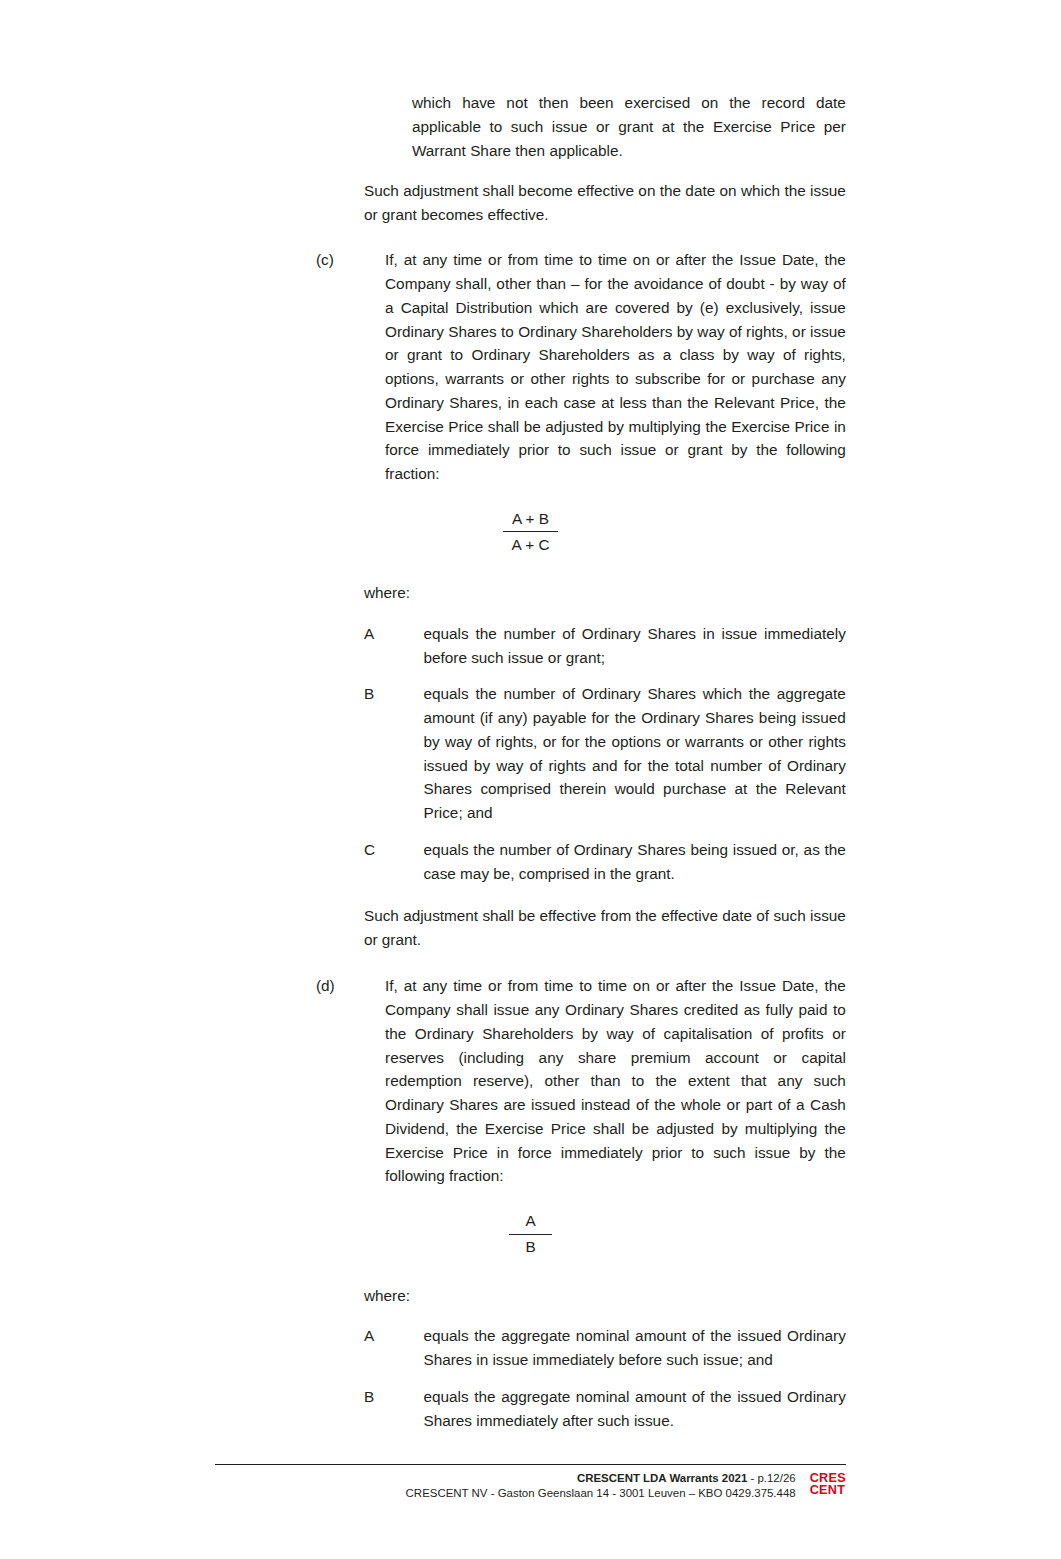which have not then been exercised on the record date applicable to such issue or grant at the Exercise Price per Warrant Share then applicable.
Such adjustment shall become effective on the date on which the issue or grant becomes effective.
(c)
If, at any time or from time to time on or after the Issue Date, the Company shall, other than – for the avoidance of doubt - by way of a Capital Distribution which are covered by (e) exclusively, issue Ordinary Shares to Ordinary Shareholders by way of rights, or issue or grant to Ordinary Shareholders as a class by way of rights, options, warrants or other rights to subscribe for or purchase any Ordinary Shares, in each case at less than the Relevant Price, the Exercise Price shall be adjusted by multiplying the Exercise Price in force immediately prior to such issue or grant by the following fraction:
A + B A + C
where:
A
equals the number of Ordinary Shares in issue immediately before such issue or grant;
B
equals the number of Ordinary Shares which the aggregate amount (if any) payable for the Ordinary Shares being issued by way of rights, or for the options or warrants or other rights issued by way of rights and for the total number of Ordinary Shares comprised therein would purchase at the Relevant Price; and
C
equals the number of Ordinary Shares being issued or, as the case may be, comprised in the grant.
Such adjustment shall be effective from the effective date of such issue or grant.
(d)
If, at any time or from time to time on or after the Issue Date, the Company shall issue any Ordinary Shares credited as fully paid to the Ordinary Shareholders by way of capitalisation of profits or reserves (including any share premium account or capital redemption reserve), other than to the extent that any such Ordinary Shares are issued instead of the whole or part of a Cash Dividend, the Exercise Price shall be adjusted by multiplying the Exercise Price in force immediately prior to such issue by the following fraction:
A B
where:
A
equals the aggregate nominal amount of the issued Ordinary Shares in issue immediately before such issue; and
B
equals the aggregate nominal amount of the issued Ordinary Shares immediately after such issue.
CRESCENT LDA Warrants 2021 - p.12/26
CRESCENT NV - Gaston Geenslaan 14 - 3001 Leuven – KBO 0429.375.448
CRES
CENT